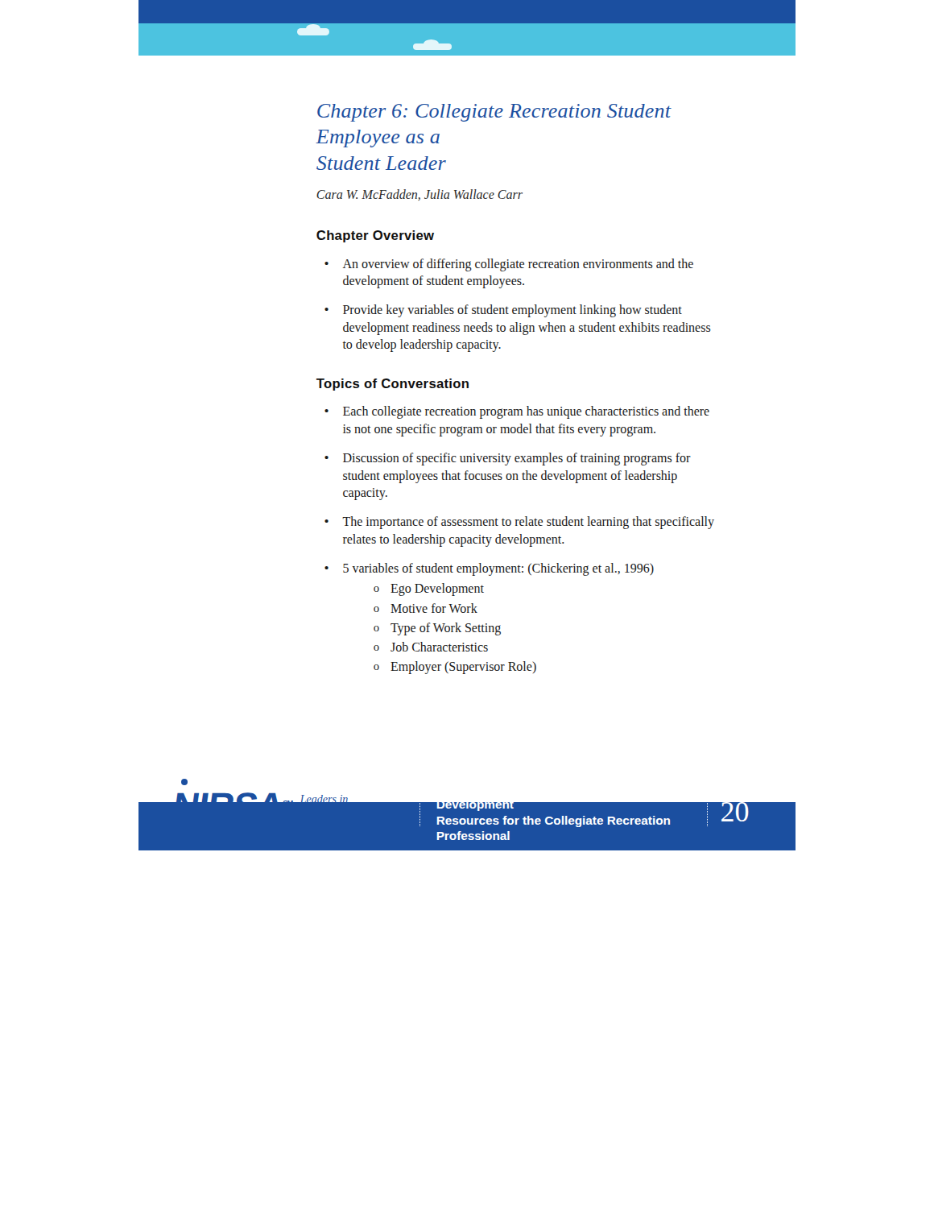Chapter 6: Collegiate Recreation Student Employee as a
Student Leader
Cara W. McFadden, Julia Wallace Carr
Chapter Overview
An overview of differing collegiate recreation environments and the development of student employees.
Provide key variables of student employment linking how student development readiness needs to align when a student exhibits readiness to develop leadership capacity.
Topics of Conversation
Each collegiate recreation program has unique characteristics and there is not one specific program or model that fits every program.
Discussion of specific university examples of training programs for student employees that focuses on the development of leadership capacity.
The importance of assessment to relate student learning that specifically relates to leadership capacity development.
5 variables of student employment: (Chickering et al., 1996)
Ego Development
Motive for Work
Type of Work Setting
Job Characteristics
Employer (Supervisor Role)
NIRSA SM Leaders in
Collegiate Recreation
Intentional Student Leadership Development
Resources for the Collegiate Recreation
Professional
20